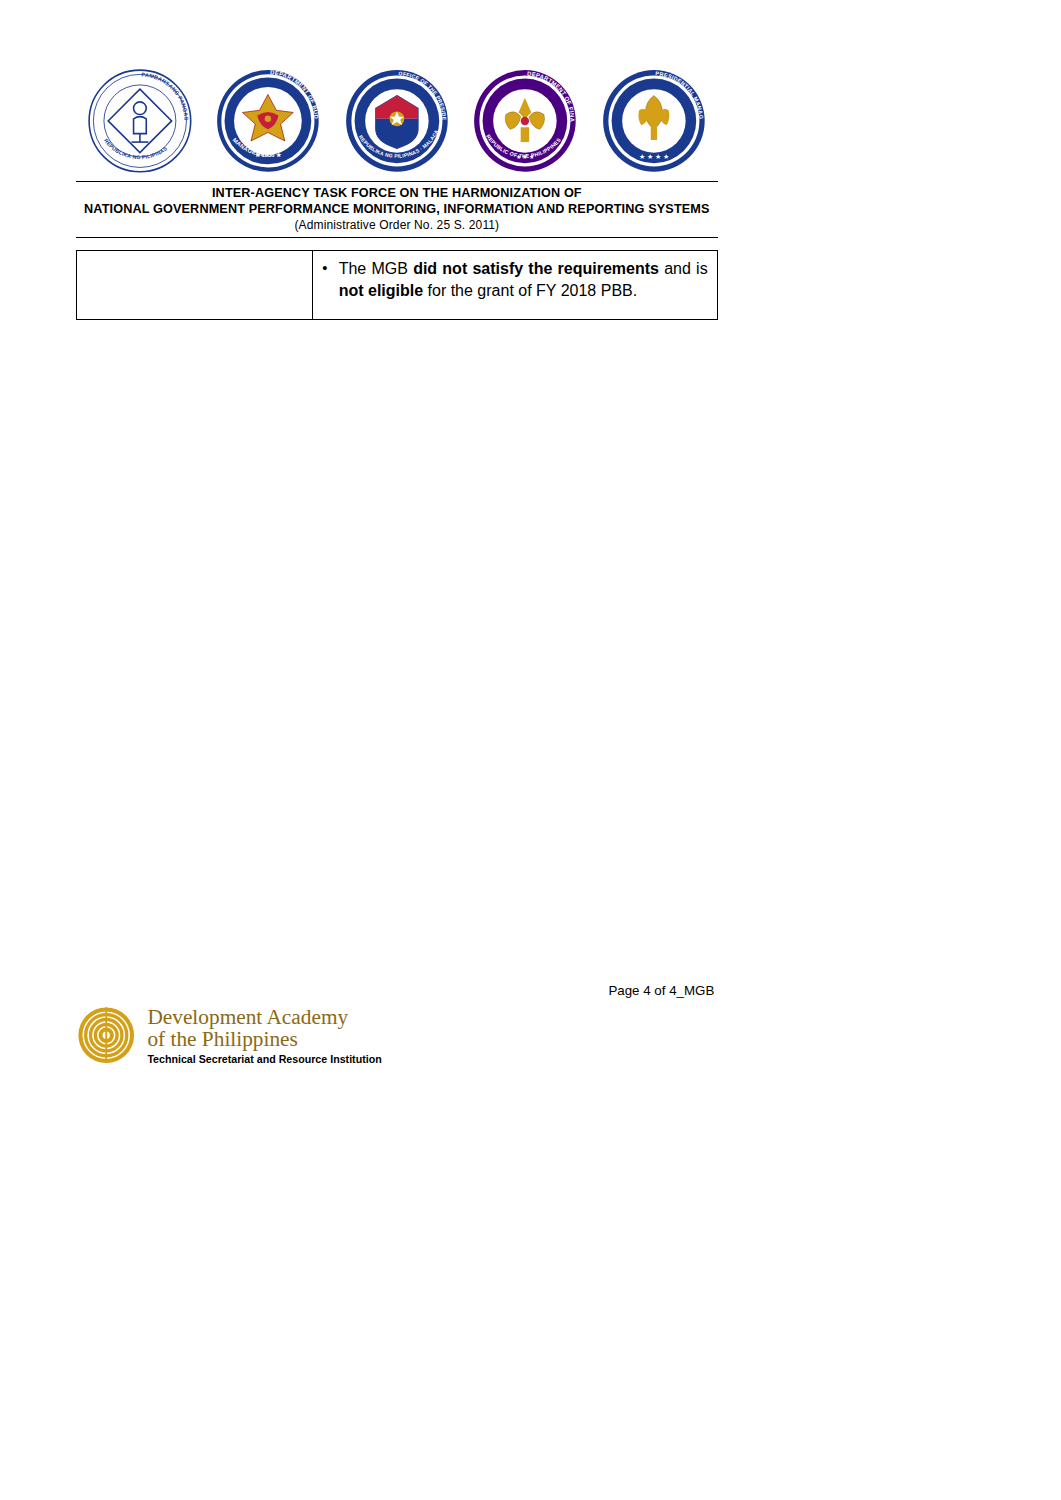PAMBANSANG PANGASIWAAN SA KABUHAYAN AT PAGPAPAUNLAD REPUBLIKA NG PILIPINAS
DEPARTMENT OF BUDGET AND MANAGEMENT ★ 1936 ★
OFFICE OF THE PRESIDENT OF THE PHILIPPINES REPUBLIKA NG PILIPINAS · MALACAÑANG
DEPARTMENT OF FINANCE REPUBLIC OF THE PHILIPPINES ★ ★ ★
PRESIDENTIAL MANAGEMENT STAFF ★ ★ ★ ★
INTER-AGENCY TASK FORCE ON THE HARMONIZATION OF
NATIONAL GOVERNMENT PERFORMANCE MONITORING, INFORMATION AND REPORTING SYSTEMS
(Administrative Order No. 25 S. 2011)
| | • The MGB did not satisfy the requirements and is not eligible for the grant of FY 2018 PBB. |
Page 4 of 4_MGB
Development Academy of the Philippines Technical Secretariat and Resource Institution